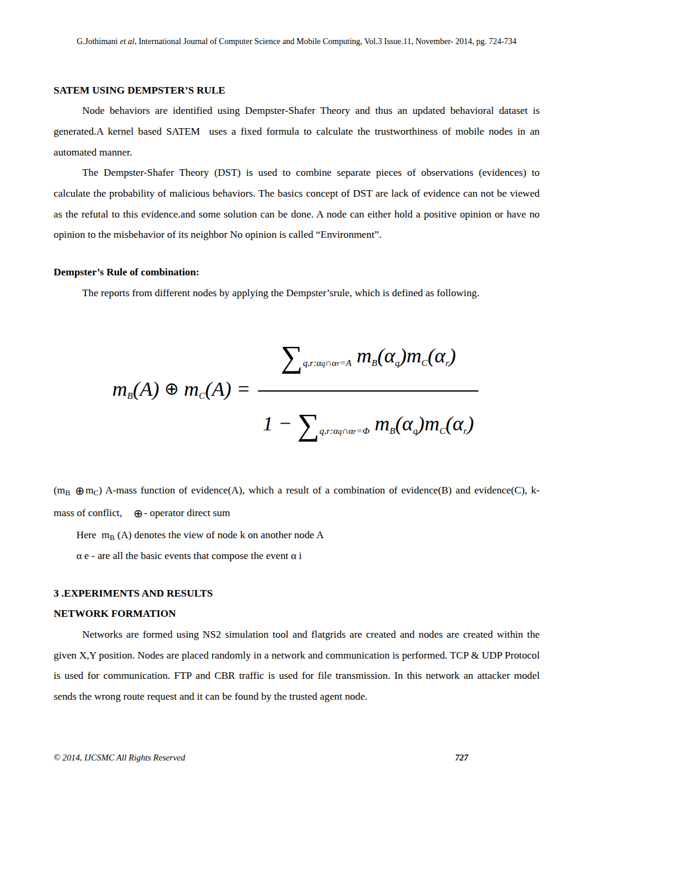G.Jothimani et al, International Journal of Computer Science and Mobile Computing, Vol.3 Issue.11, November- 2014, pg. 724-734
SATEM USING DEMPSTER’S RULE
Node behaviors are identified using Dempster-Shafer Theory and thus an updated behavioral dataset is generated.A kernel based SATEM uses a fixed formula to calculate the trustworthiness of mobile nodes in an automated manner.
The Dempster-Shafer Theory (DST) is used to combine separate pieces of observations (evidences) to calculate the probability of malicious behaviors. The basics concept of DST are lack of evidence can not be viewed as the refutal to this evidence.and some solution can be done. A node can either hold a positive opinion or have no opinion to the misbehavior of its neighbor No opinion is called “Environment”.
Dempster’s Rule of combination:
The reports from different nodes by applying the Dempster’srule, which is defined as following.
mB(A) ⊕ mC(A) = ∑q,r:αq∩αr=A mB(αq)mC(αr) 1 − ∑q,r:αq∩αr=Φ mB(αq)mC(αr)
(mB ⊕mC) A-mass function of evidence(A), which a result of a combination of evidence(B) and evidence(C), k-mass of conflict, ⊕- operator direct sum
Here mB (A) denotes the view of node k on another node A
α e - are all the basic events that compose the event α i
3 .EXPERIMENTS AND RESULTS
NETWORK FORMATION
Networks are formed using NS2 simulation tool and flatgrids are created and nodes are created within the given X,Y position. Nodes are placed randomly in a network and communication is performed. TCP & UDP Protocol is used for communication. FTP and CBR traffic is used for file transmission. In this network an attacker model sends the wrong route request and it can be found by the trusted agent node.
© 2014, IJCSMC All Rights Reserved 727